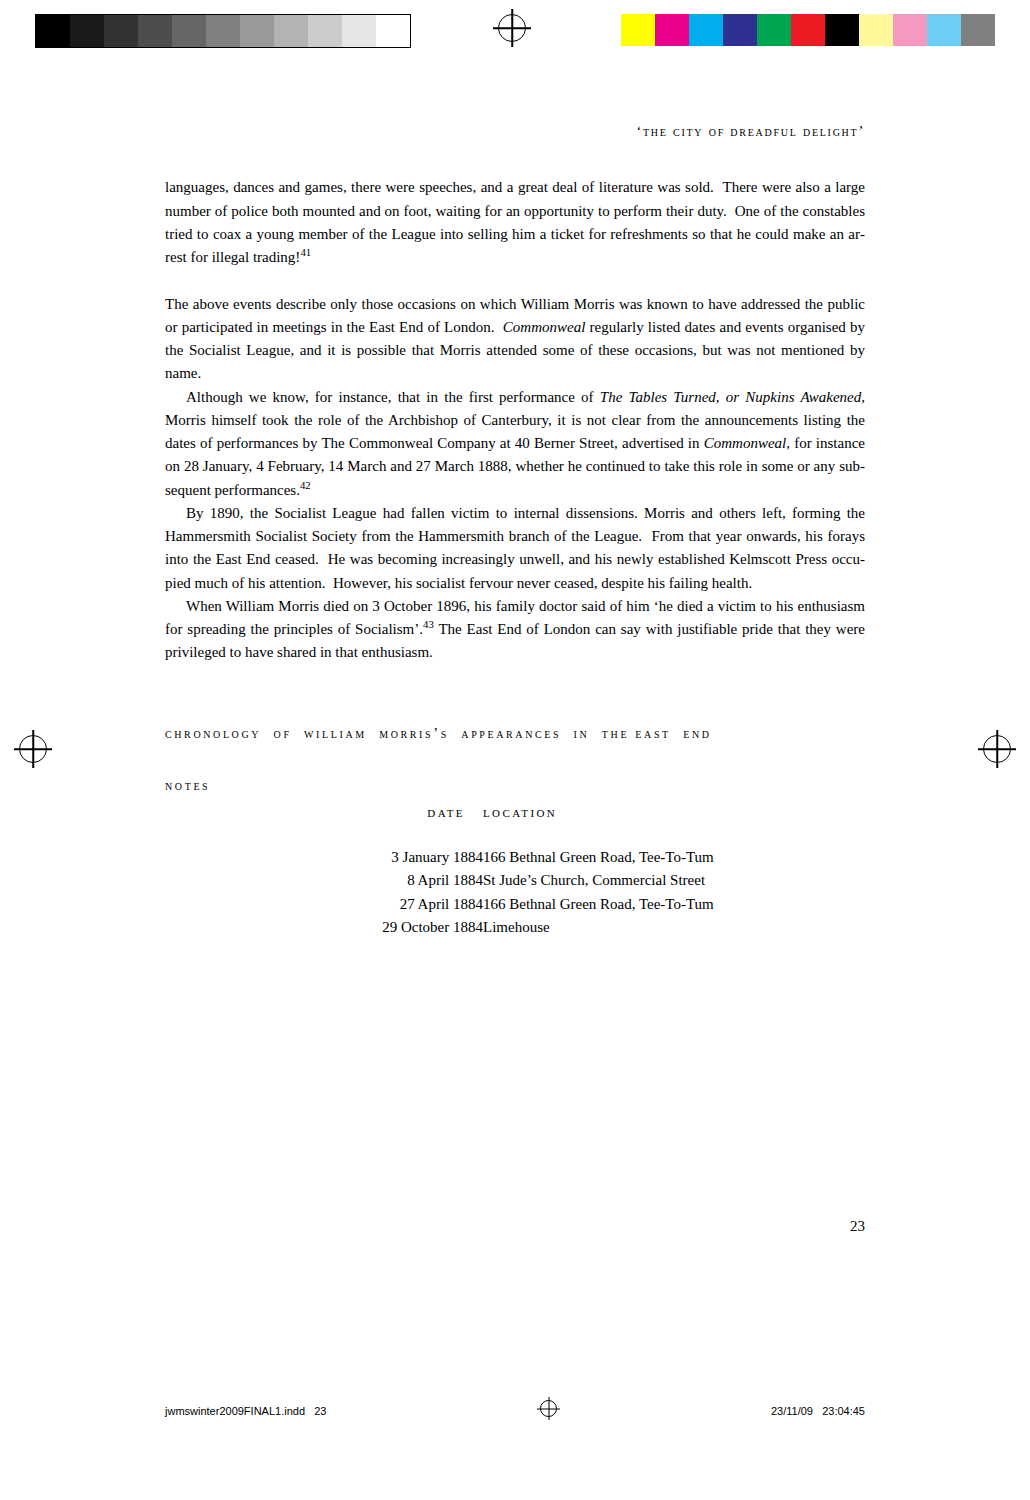‘the city of dreadful delight’
languages, dances and games, there were speeches, and a great deal of literature was sold. There were also a large number of police both mounted and on foot, waiting for an opportunity to perform their duty. One of the constables tried to coax a young member of the League into selling him a ticket for refreshments so that he could make an arrest for illegal trading!41
The above events describe only those occasions on which William Morris was known to have addressed the public or participated in meetings in the East End of London. Commonweal regularly listed dates and events organised by the Socialist League, and it is possible that Morris attended some of these occasions, but was not mentioned by name.
Although we know, for instance, that in the first performance of The Tables Turned, or Nupkins Awakened, Morris himself took the role of the Archbishop of Canterbury, it is not clear from the announcements listing the dates of performances by The Commonweal Company at 40 Berner Street, advertised in Commonweal, for instance on 28 January, 4 February, 14 March and 27 March 1888, whether he continued to take this role in some or any subsequent performances.42
By 1890, the Socialist League had fallen victim to internal dissensions. Morris and others left, forming the Hammersmith Socialist Society from the Hammersmith branch of the League. From that year onwards, his forays into the East End ceased. He was becoming increasingly unwell, and his newly established Kelmscott Press occupied much of his attention. However, his socialist fervour never ceased, despite his failing health.
When William Morris died on 3 October 1896, his family doctor said of him ‘he died a victim to his enthusiasm for spreading the principles of Socialism’.43 The East End of London can say with justifiable pride that they were privileged to have shared in that enthusiasm.
chronology of william morris’s appearances in the east end
notes
| date | location |
| 3 January 1884 | 166 Bethnal Green Road, Tee-To-Tum |
| 8 April 1884 | St Jude’s Church, Commercial Street |
| 27 April 1884 | 166 Bethnal Green Road, Tee-To-Tum |
| 29 October 1884 | Limehouse |
23
jwmswinter2009FINAL1.indd 23 23/11/09 23:04:45